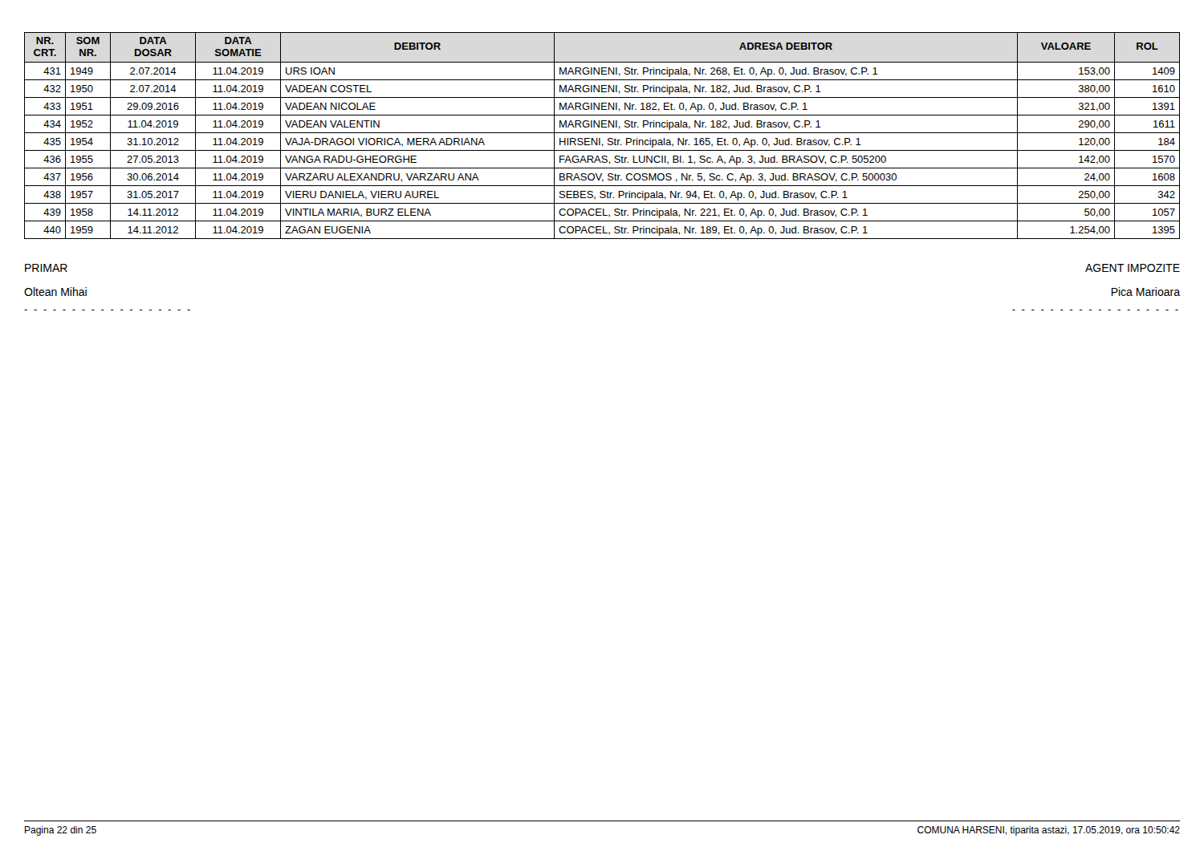| NR. CRT. | SOM NR. | DATA DOSAR | DATA SOMATIE | DEBITOR | ADRESA DEBITOR | VALOARE | ROL |
| --- | --- | --- | --- | --- | --- | --- | --- |
| 431 | 1949 | 2.07.2014 | 11.04.2019 | URS IOAN | MARGINENI, Str. Principala, Nr. 268, Et. 0, Ap. 0, Jud. Brasov, C.P. 1 | 153,00 | 1409 |
| 432 | 1950 | 2.07.2014 | 11.04.2019 | VADEAN COSTEL | MARGINENI, Str. Principala, Nr. 182, Jud. Brasov, C.P. 1 | 380,00 | 1610 |
| 433 | 1951 | 29.09.2016 | 11.04.2019 | VADEAN NICOLAE | MARGINENI, Nr. 182, Et. 0, Ap. 0, Jud. Brasov, C.P. 1 | 321,00 | 1391 |
| 434 | 1952 | 11.04.2019 | 11.04.2019 | VADEAN VALENTIN | MARGINENI, Str. Principala, Nr. 182, Jud. Brasov, C.P. 1 | 290,00 | 1611 |
| 435 | 1954 | 31.10.2012 | 11.04.2019 | VAJA-DRAGOI VIORICA, MERA ADRIANA | HIRSENI, Str. Principala, Nr. 165, Et. 0, Ap. 0, Jud. Brasov, C.P. 1 | 120,00 | 184 |
| 436 | 1955 | 27.05.2013 | 11.04.2019 | VANGA RADU-GHEORGHE | FAGARAS, Str. LUNCII, Bl. 1, Sc. A, Ap. 3, Jud. BRASOV, C.P. 505200 | 142,00 | 1570 |
| 437 | 1956 | 30.06.2014 | 11.04.2019 | VARZARU ALEXANDRU, VARZARU ANA | BRASOV, Str. COSMOS , Nr. 5, Sc. C, Ap. 3, Jud. BRASOV, C.P. 500030 | 24,00 | 1608 |
| 438 | 1957 | 31.05.2017 | 11.04.2019 | VIERU DANIELA, VIERU AUREL | SEBES, Str. Principala, Nr. 94, Et. 0, Ap. 0, Jud. Brasov, C.P. 1 | 250,00 | 342 |
| 439 | 1958 | 14.11.2012 | 11.04.2019 | VINTILA MARIA, BURZ ELENA | COPACEL, Str. Principala, Nr. 221, Et. 0, Ap. 0, Jud. Brasov, C.P. 1 | 50,00 | 1057 |
| 440 | 1959 | 14.11.2012 | 11.04.2019 | ZAGAN EUGENIA | COPACEL, Str. Principala, Nr. 189, Et. 0, Ap. 0, Jud. Brasov, C.P. 1 | 1.254,00 | 1395 |
| PRIMAR Oltean Mihai - - - - - - - - - - - - - - - - - - | AGENT IMPOZITE Pica Marioara - - - - - - - - - - - - - - - - - - |
Pagina 22 din 25 COMUNA HARSENI, tiparita astazi, 17.05.2019, ora 10:50:42